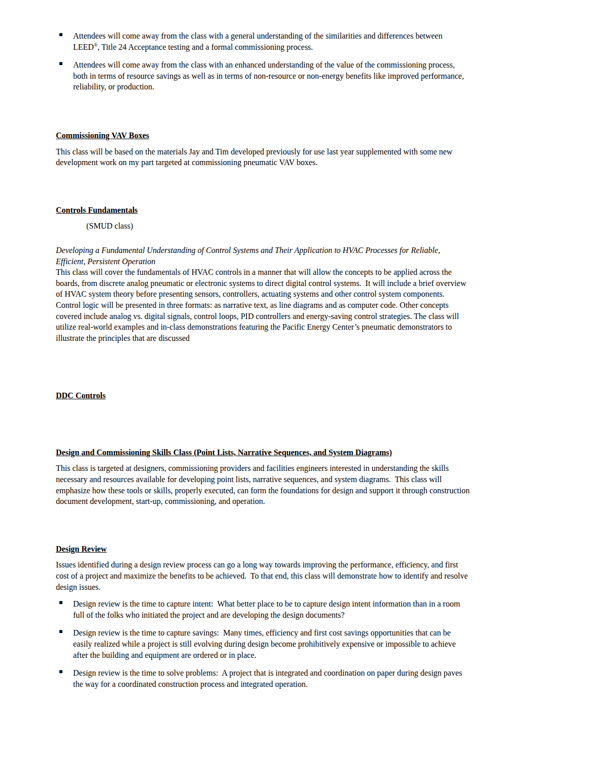Attendees will come away from the class with a general understanding of the similarities and differences between LEED®, Title 24 Acceptance testing and a formal commissioning process.
Attendees will come away from the class with an enhanced understanding of the value of the commissioning process, both in terms of resource savings as well as in terms of non-resource or non-energy benefits like improved performance, reliability, or production.
Commissioning VAV Boxes
This class will be based on the materials Jay and Tim developed previously for use last year supplemented with some new development work on my part targeted at commissioning pneumatic VAV boxes.
Controls Fundamentals
(SMUD class)
Developing a Fundamental Understanding of Control Systems and Their Application to HVAC Processes for Reliable, Efficient, Persistent Operation
This class will cover the fundamentals of HVAC controls in a manner that will allow the concepts to be applied across the boards, from discrete analog pneumatic or electronic systems to direct digital control systems. It will include a brief overview of HVAC system theory before presenting sensors, controllers, actuating systems and other control system components. Control logic will be presented in three formats: as narrative text, as line diagrams and as computer code. Other concepts covered include analog vs. digital signals, control loops, PID controllers and energy-saving control strategies. The class will utilize real-world examples and in-class demonstrations featuring the Pacific Energy Center’s pneumatic demonstrators to illustrate the principles that are discussed
DDC Controls
Design and Commissioning Skills Class (Point Lists, Narrative Sequences, and System Diagrams)
This class is targeted at designers, commissioning providers and facilities engineers interested in understanding the skills necessary and resources available for developing point lists, narrative sequences, and system diagrams. This class will emphasize how these tools or skills, properly executed, can form the foundations for design and support it through construction document development, start-up, commissioning, and operation.
Design Review
Issues identified during a design review process can go a long way towards improving the performance, efficiency, and first cost of a project and maximize the benefits to be achieved. To that end, this class will demonstrate how to identify and resolve design issues.
Design review is the time to capture intent: What better place to be to capture design intent information than in a room full of the folks who initiated the project and are developing the design documents?
Design review is the time to capture savings: Many times, efficiency and first cost savings opportunities that can be easily realized while a project is still evolving during design become prohibitively expensive or impossible to achieve after the building and equipment are ordered or in place.
Design review is the time to solve problems: A project that is integrated and coordination on paper during design paves the way for a coordinated construction process and integrated operation.